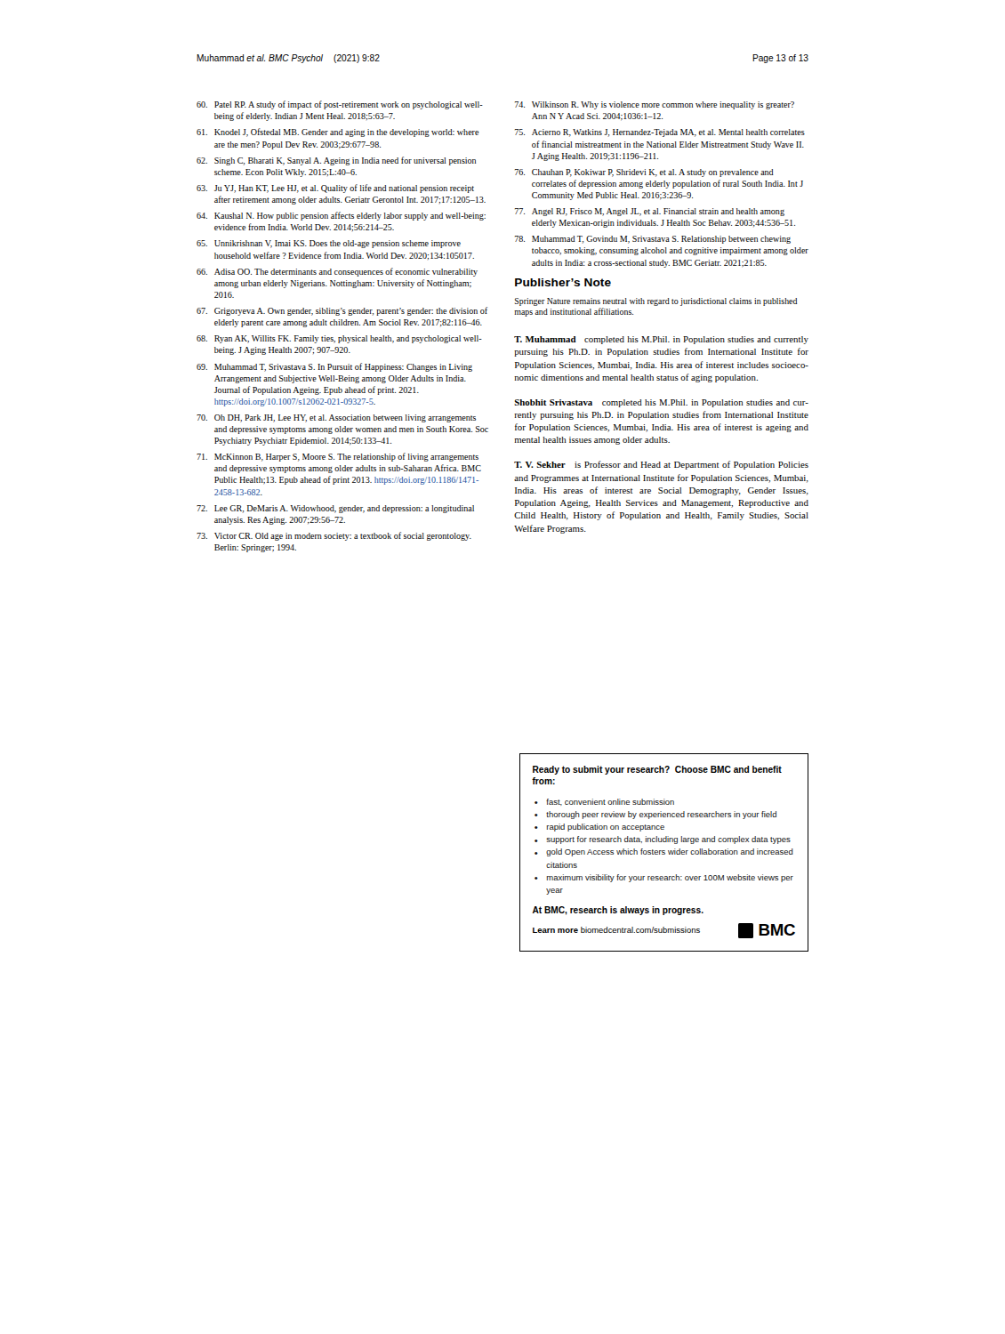Muhammad et al. BMC Psychol(2021) 9:82
Page 13 of 13
Patel RP. A study of impact of post-retirement work on psychological well-being of elderly. Indian J Ment Heal. 2018;5:63–7.
Knodel J, Ofstedal MB. Gender and aging in the developing world: where are the men? Popul Dev Rev. 2003;29:677–98.
Singh C, Bharati K, Sanyal A. Ageing in India need for universal pension scheme. Econ Polit Wkly. 2015;L:40–6.
Ju YJ, Han KT, Lee HJ, et al. Quality of life and national pension receipt after retirement among older adults. Geriatr Gerontol Int. 2017;17:1205–13.
Kaushal N. How public pension affects elderly labor supply and well-being: evidence from India. World Dev. 2014;56:214–25.
Unnikrishnan V, Imai KS. Does the old-age pension scheme improve household welfare ? Evidence from India. World Dev. 2020;134:105017.
Adisa OO. The determinants and consequences of economic vulnerability among urban elderly Nigerians. Nottingham: University of Nottingham; 2016.
Grigoryeva A. Own gender, sibling’s gender, parent’s gender: the division of elderly parent care among adult children. Am Sociol Rev. 2017;82:116–46.
Ryan AK, Willits FK. Family ties, physical health, and psychological well-being. J Aging Health 2007; 907–920.
Muhammad T, Srivastava S. In Pursuit of Happiness: Changes in Living Arrangement and Subjective Well-Being among Older Adults in India. Journal of Population Ageing. Epub ahead of print. 2021. https://doi.org/10.1007/s12062-021-09327-5.
Oh DH, Park JH, Lee HY, et al. Association between living arrangements and depressive symptoms among older women and men in South Korea. Soc Psychiatry Psychiatr Epidemiol. 2014;50:133–41.
McKinnon B, Harper S, Moore S. The relationship of living arrangements and depressive symptoms among older adults in sub-Saharan Africa. BMC Public Health;13. Epub ahead of print 2013. https://doi.org/10.1186/1471-2458-13-682.
Lee GR, DeMaris A. Widowhood, gender, and depression: a longitudinal analysis. Res Aging. 2007;29:56–72.
Victor CR. Old age in modern society: a textbook of social gerontology. Berlin: Springer; 1994.
Wilkinson R. Why is violence more common where inequality is greater? Ann N Y Acad Sci. 2004;1036:1–12.
Acierno R, Watkins J, Hernandez-Tejada MA, et al. Mental health correlates of financial mistreatment in the National Elder Mistreatment Study Wave II. J Aging Health. 2019;31:1196–211.
Chauhan P, Kokiwar P, Shridevi K, et al. A study on prevalence and correlates of depression among elderly population of rural South India. Int J Community Med Public Heal. 2016;3:236–9.
Angel RJ, Frisco M, Angel JL, et al. Financial strain and health among elderly Mexican-origin individuals. J Health Soc Behav. 2003;44:536–51.
Muhammad T, Govindu M, Srivastava S. Relationship between chewing tobacco, smoking, consuming alcohol and cognitive impairment among older adults in India: a cross-sectional study. BMC Geriatr. 2021;21:85.
Publisher’s Note
Springer Nature remains neutral with regard to jurisdictional claims in published maps and institutional affiliations.
T. Muhammad completed his M.Phil. in Population studies and currently pursuing his Ph.D. in Population studies from International Institute for Population Sciences, Mumbai, India. His area of interest includes socioeconomic dimentions and mental health status of aging population.
Shobhit Srivastava completed his M.Phil. in Population studies and currently pursuing his Ph.D. in Population studies from International Institute for Population Sciences, Mumbai, India. His area of interest is ageing and mental health issues among older adults.
T. V. Sekher is Professor and Head at Department of Population Policies and Programmes at International Institute for Population Sciences, Mumbai, India. His areas of interest are Social Demography, Gender Issues, Population Ageing, Health Services and Management, Reproductive and Child Health, History of Population and Health, Family Studies, Social Welfare Programs.
Ready to submit your research? Choose BMC and benefit from:
fast, convenient online submission
thorough peer review by experienced researchers in your field
rapid publication on acceptance
support for research data, including large and complex data types
gold Open Access which fosters wider collaboration and increased citations
maximum visibility for your research: over 100M website views per year
At BMC, research is always in progress.
Learn more biomedcentral.com/submissions
BMC